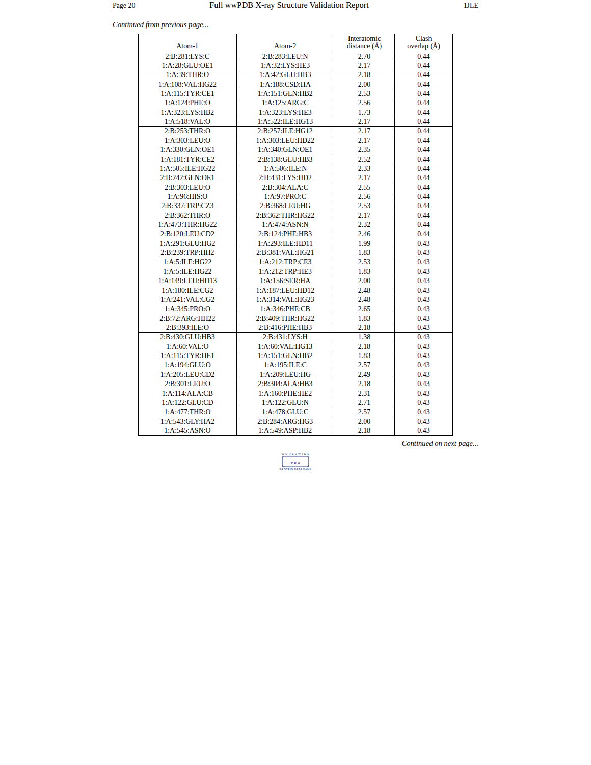Page 20
Full wwPDB X-ray Structure Validation Report
1JLE
Continued from previous page...
| Atom-1 | Atom-2 | Interatomic distance (Å) | Clash overlap (Å) |
| --- | --- | --- | --- |
| 2:B:281:LYS:C | 2:B:283:LEU:N | 2.70 | 0.44 |
| 1:A:28:GLU:OE1 | 1:A:32:LYS:HE3 | 2.17 | 0.44 |
| 1:A:39:THR:O | 1:A:42:GLU:HB3 | 2.18 | 0.44 |
| 1:A:108:VAL:HG22 | 1:A:188:CSD:HA | 2.00 | 0.44 |
| 1:A:115:TYR:CE1 | 1:A:151:GLN:HB2 | 2.53 | 0.44 |
| 1:A:124:PHE:O | 1:A:125:ARG:C | 2.56 | 0.44 |
| 1:A:323:LYS:HB2 | 1:A:323:LYS:HE3 | 1.73 | 0.44 |
| 1:A:518:VAL:O | 1:A:522:ILE:HG13 | 2.17 | 0.44 |
| 2:B:253:THR:O | 2:B:257:ILE:HG12 | 2.17 | 0.44 |
| 1:A:303:LEU:O | 1:A:303:LEU:HD22 | 2.17 | 0.44 |
| 1:A:330:GLN:OE1 | 1:A:340:GLN:OE1 | 2.35 | 0.44 |
| 1:A:181:TYR:CE2 | 2:B:138:GLU:HB3 | 2.52 | 0.44 |
| 1:A:505:ILE:HG22 | 1:A:506:ILE:N | 2.33 | 0.44 |
| 2:B:242:GLN:OE1 | 2:B:431:LYS:HD2 | 2.17 | 0.44 |
| 2:B:303:LEU:O | 2:B:304:ALA:C | 2.55 | 0.44 |
| 1:A:96:HIS:O | 1:A:97:PRO:C | 2.56 | 0.44 |
| 2:B:337:TRP:CZ3 | 2:B:368:LEU:HG | 2.53 | 0.44 |
| 2:B:362:THR:O | 2:B:362:THR:HG22 | 2.17 | 0.44 |
| 1:A:473:THR:HG22 | 1:A:474:ASN:N | 2.32 | 0.44 |
| 2:B:120:LEU:CD2 | 2:B:124:PHE:HB3 | 2.46 | 0.44 |
| 1:A:291:GLU:HG2 | 1:A:293:ILE:HD11 | 1.99 | 0.43 |
| 2:B:239:TRP:HH2 | 2:B:381:VAL:HG21 | 1.83 | 0.43 |
| 1:A:5:ILE:HG22 | 1:A:212:TRP:CE3 | 2.53 | 0.43 |
| 1:A:5:ILE:HG22 | 1:A:212:TRP:HE3 | 1.83 | 0.43 |
| 1:A:149:LEU:HD13 | 1:A:156:SER:HA | 2.00 | 0.43 |
| 1:A:180:ILE:CG2 | 1:A:187:LEU:HD12 | 2.48 | 0.43 |
| 1:A:241:VAL:CG2 | 1:A:314:VAL:HG23 | 2.48 | 0.43 |
| 1:A:345:PRO:O | 1:A:346:PHE:CB | 2.65 | 0.43 |
| 2:B:72:ARG:HH22 | 2:B:409:THR:HG22 | 1.83 | 0.43 |
| 2:B:393:ILE:O | 2:B:416:PHE:HB3 | 2.18 | 0.43 |
| 2:B:430:GLU:HB3 | 2:B:431:LYS:H | 1.38 | 0.43 |
| 1:A:60:VAL:O | 1:A:60:VAL:HG13 | 2.18 | 0.43 |
| 1:A:115:TYR:HE1 | 1:A:151:GLN:HB2 | 1.83 | 0.43 |
| 1:A:194:GLU:O | 1:A:195:ILE:C | 2.57 | 0.43 |
| 1:A:205:LEU:CD2 | 1:A:209:LEU:HG | 2.49 | 0.43 |
| 2:B:301:LEU:O | 2:B:304:ALA:HB3 | 2.18 | 0.43 |
| 1:A:114:ALA:CB | 1:A:160:PHE:HE2 | 2.31 | 0.43 |
| 1:A:122:GLU:CD | 1:A:122:GLU:N | 2.71 | 0.43 |
| 1:A:477:THR:O | 1:A:478:GLU:C | 2.57 | 0.43 |
| 1:A:543:GLY:HA2 | 2:B:284:ARG:HG3 | 2.00 | 0.43 |
| 1:A:545:ASN:O | 1:A:549:ASP:HB2 | 2.18 | 0.43 |
Continued on next page...
W O R L D W I D E P D B PROTEIN DATA BANK